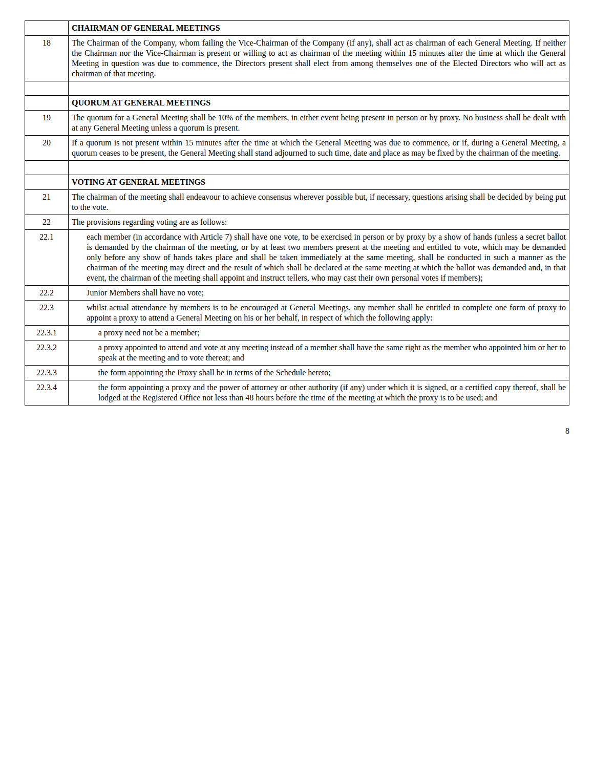| | Chairman of General Meetings |
| 18 | The Chairman of the Company, whom failing the Vice-Chairman of the Company (if any), shall act as chairman of each General Meeting. If neither the Chairman nor the Vice-Chairman is present or willing to act as chairman of the meeting within 15 minutes after the time at which the General Meeting in question was due to commence, the Directors present shall elect from among themselves one of the Elected Directors who will act as chairman of that meeting. |
| | Quorum at General Meetings |
| 19 | The quorum for a General Meeting shall be 10% of the members, in either event being present in person or by proxy. No business shall be dealt with at any General Meeting unless a quorum is present. |
| 20 | If a quorum is not present within 15 minutes after the time at which the General Meeting was due to commence, or if, during a General Meeting, a quorum ceases to be present, the General Meeting shall stand adjourned to such time, date and place as may be fixed by the chairman of the meeting. |
| | Voting at General Meetings |
| 21 | The chairman of the meeting shall endeavour to achieve consensus wherever possible but, if necessary, questions arising shall be decided by being put to the vote. |
| 22 | The provisions regarding voting are as follows: |
| 22.1 | each member (in accordance with Article 7) shall have one vote, to be exercised in person or by proxy by a show of hands (unless a secret ballot is demanded by the chairman of the meeting, or by at least two members present at the meeting and entitled to vote, which may be demanded only before any show of hands takes place and shall be taken immediately at the same meeting, shall be conducted in such a manner as the chairman of the meeting may direct and the result of which shall be declared at the same meeting at which the ballot was demanded and, in that event, the chairman of the meeting shall appoint and instruct tellers, who may cast their own personal votes if members); |
| 22.2 | Junior Members shall have no vote; |
| 22.3 | whilst actual attendance by members is to be encouraged at General Meetings, any member shall be entitled to complete one form of proxy to appoint a proxy to attend a General Meeting on his or her behalf, in respect of which the following apply: |
| 22.3.1 | a proxy need not be a member; |
| 22.3.2 | a proxy appointed to attend and vote at any meeting instead of a member shall have the same right as the member who appointed him or her to speak at the meeting and to vote thereat; and |
| 22.3.3 | the form appointing the Proxy shall be in terms of the Schedule hereto; |
| 22.3.4 | the form appointing a proxy and the power of attorney or other authority (if any) under which it is signed, or a certified copy thereof, shall be lodged at the Registered Office not less than 48 hours before the time of the meeting at which the proxy is to be used; and |
8